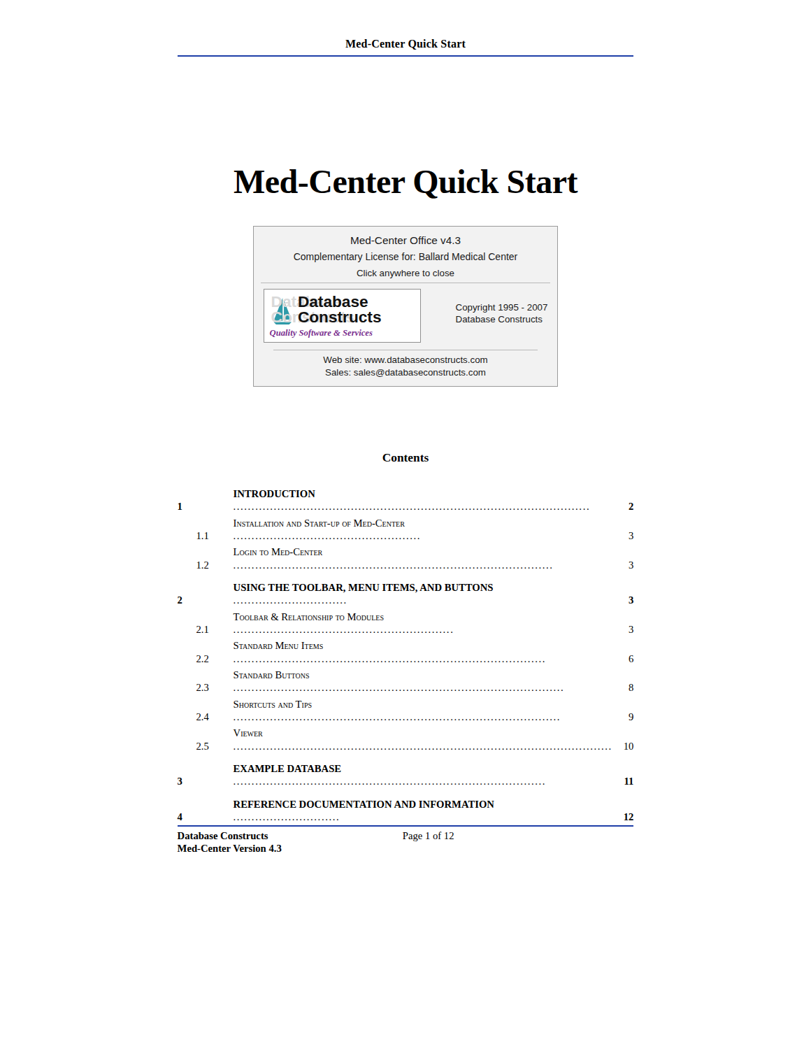Med-Center Quick Start
Med-Center Quick Start
Med-Center Office v4.3
Complementary License for: Ballard Medical Center
Click anywhere to close
Database
Constructs
Database
Constructs
Quality Software & Services
Copyright 1995 - 2007
Database Constructs
Web site: www.databaseconstructs.com
Sales: sales@databaseconstructs.com
Contents
| 1 | INTRODUCTION ................................................................................................. | 2 |
| 1.1 | Installation and Start-up of Med-Center ................................................... | 3 |
| 1.2 | Login to Med-Center ....................................................................................... | 3 |
| 2 | USING THE TOOLBAR, MENU ITEMS, AND BUTTONS ............................... | 3 |
| 2.1 | Toolbar & Relationship to Modules ............................................................ | 3 |
| 2.2 | Standard Menu Items ..................................................................................... | 6 |
| 2.3 | Standard Buttons .......................................................................................... | 8 |
| 2.4 | Shortcuts and Tips ......................................................................................... | 9 |
| 2.5 | Viewer ....................................................................................................... | 10 |
| 3 | EXAMPLE DATABASE ..................................................................................... | 11 |
| 4 | REFERENCE DOCUMENTATION AND INFORMATION ............................. | 12 |
Database Constructs
Med-Center Version 4.3
Page 1 of 12